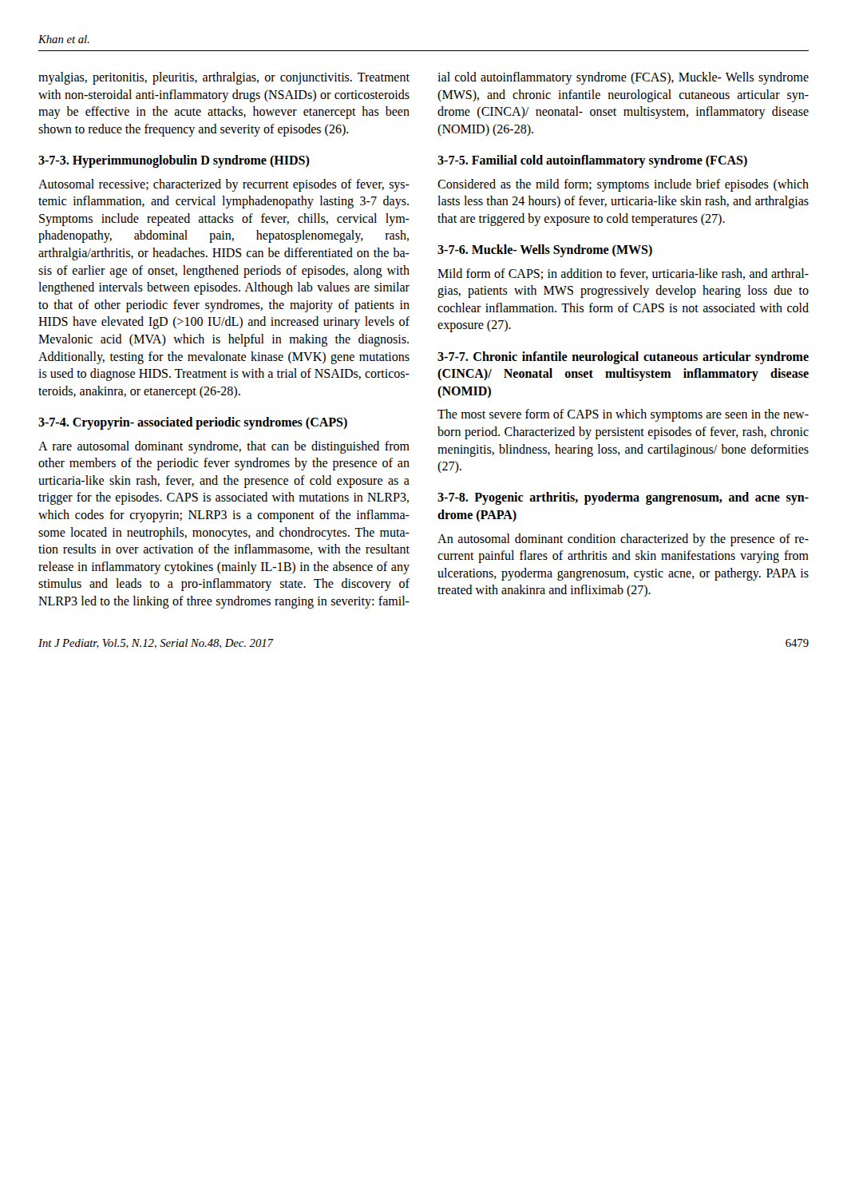Khan et al.
myalgias, peritonitis, pleuritis, arthralgias, or conjunctivitis. Treatment with non-steroidal anti-inflammatory drugs (NSAIDs) or corticosteroids may be effective in the acute attacks, however etanercept has been shown to reduce the frequency and severity of episodes (26).
3-7-3. Hyperimmunoglobulin D syndrome (HIDS)
Autosomal recessive; characterized by recurrent episodes of fever, systemic inflammation, and cervical lymphadenopathy lasting 3-7 days. Symptoms include repeated attacks of fever, chills, cervical lymphadenopathy, abdominal pain, hepatosplenomegaly, rash, arthralgia/arthritis, or headaches. HIDS can be differentiated on the basis of earlier age of onset, lengthened periods of episodes, along with lengthened intervals between episodes. Although lab values are similar to that of other periodic fever syndromes, the majority of patients in HIDS have elevated IgD (>100 IU/dL) and increased urinary levels of Mevalonic acid (MVA) which is helpful in making the diagnosis. Additionally, testing for the mevalonate kinase (MVK) gene mutations is used to diagnose HIDS. Treatment is with a trial of NSAIDs, corticosteroids, anakinra, or etanercept (26-28).
3-7-4. Cryopyrin- associated periodic syndromes (CAPS)
A rare autosomal dominant syndrome, that can be distinguished from other members of the periodic fever syndromes by the presence of an urticaria-like skin rash, fever, and the presence of cold exposure as a trigger for the episodes. CAPS is associated with mutations in NLRP3, which codes for cryopyrin; NLRP3 is a component of the inflammasome located in neutrophils, monocytes, and chondrocytes. The mutation results in over activation of the inflammasome, with the resultant release in inflammatory cytokines (mainly IL-1B) in the absence of any stimulus and leads to a pro-inflammatory state. The discovery of NLRP3 led to the linking of three syndromes ranging in severity: familial cold autoinflammatory syndrome (FCAS), Muckle- Wells syndrome (MWS), and chronic infantile neurological cutaneous articular syndrome (CINCA)/ neonatal- onset multisystem, inflammatory disease (NOMID) (26-28).
3-7-5. Familial cold autoinflammatory syndrome (FCAS)
Considered as the mild form; symptoms include brief episodes (which lasts less than 24 hours) of fever, urticaria-like skin rash, and arthralgias that are triggered by exposure to cold temperatures (27).
3-7-6. Muckle- Wells Syndrome (MWS)
Mild form of CAPS; in addition to fever, urticaria-like rash, and arthralgias, patients with MWS progressively develop hearing loss due to cochlear inflammation. This form of CAPS is not associated with cold exposure (27).
3-7-7. Chronic infantile neurological cutaneous articular syndrome (CINCA)/ Neonatal onset multisystem inflammatory disease (NOMID)
The most severe form of CAPS in which symptoms are seen in the newborn period. Characterized by persistent episodes of fever, rash, chronic meningitis, blindness, hearing loss, and cartilaginous/ bone deformities (27).
3-7-8. Pyogenic arthritis, pyoderma gangrenosum, and acne syndrome (PAPA)
An autosomal dominant condition characterized by the presence of recurrent painful flares of arthritis and skin manifestations varying from ulcerations, pyoderma gangrenosum, cystic acne, or pathergy. PAPA is treated with anakinra and infliximab (27).
Int J Pediatr, Vol.5, N.12, Serial No.48, Dec. 2017 6479